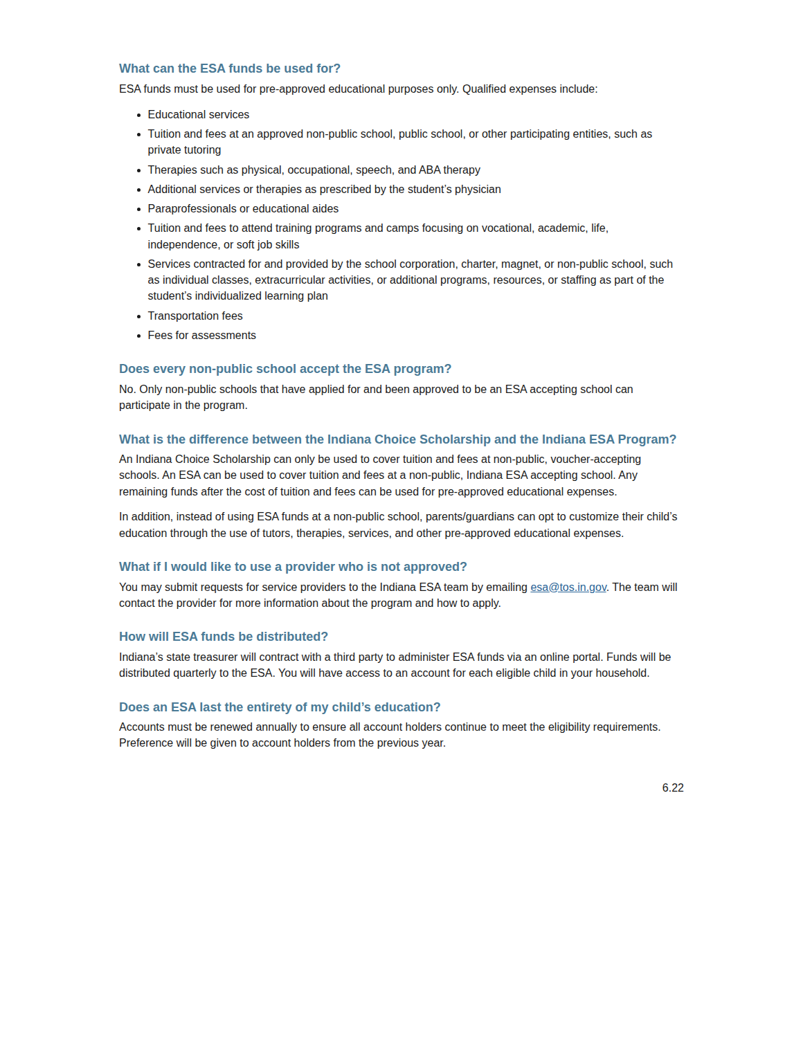What can the ESA funds be used for?
ESA funds must be used for pre-approved educational purposes only. Qualified expenses include:
Educational services
Tuition and fees at an approved non-public school, public school, or other participating entities, such as private tutoring
Therapies such as physical, occupational, speech, and ABA therapy
Additional services or therapies as prescribed by the student’s physician
Paraprofessionals or educational aides
Tuition and fees to attend training programs and camps focusing on vocational, academic, life, independence, or soft job skills
Services contracted for and provided by the school corporation, charter, magnet, or non-public school, such as individual classes, extracurricular activities, or additional programs, resources, or staffing as part of the student’s individualized learning plan
Transportation fees
Fees for assessments
Does every non-public school accept the ESA program?
No. Only non-public schools that have applied for and been approved to be an ESA accepting school can participate in the program.
What is the difference between the Indiana Choice Scholarship and the Indiana ESA Program?
An Indiana Choice Scholarship can only be used to cover tuition and fees at non-public, voucher-accepting schools. An ESA can be used to cover tuition and fees at a non-public, Indiana ESA accepting school. Any remaining funds after the cost of tuition and fees can be used for pre-approved educational expenses.
In addition, instead of using ESA funds at a non-public school, parents/guardians can opt to customize their child’s education through the use of tutors, therapies, services, and other pre-approved educational expenses.
What if I would like to use a provider who is not approved?
You may submit requests for service providers to the Indiana ESA team by emailing esa@tos.in.gov. The team will contact the provider for more information about the program and how to apply.
How will ESA funds be distributed?
Indiana’s state treasurer will contract with a third party to administer ESA funds via an online portal. Funds will be distributed quarterly to the ESA. You will have access to an account for each eligible child in your household.
Does an ESA last the entirety of my child’s education?
Accounts must be renewed annually to ensure all account holders continue to meet the eligibility requirements. Preference will be given to account holders from the previous year.
6.22